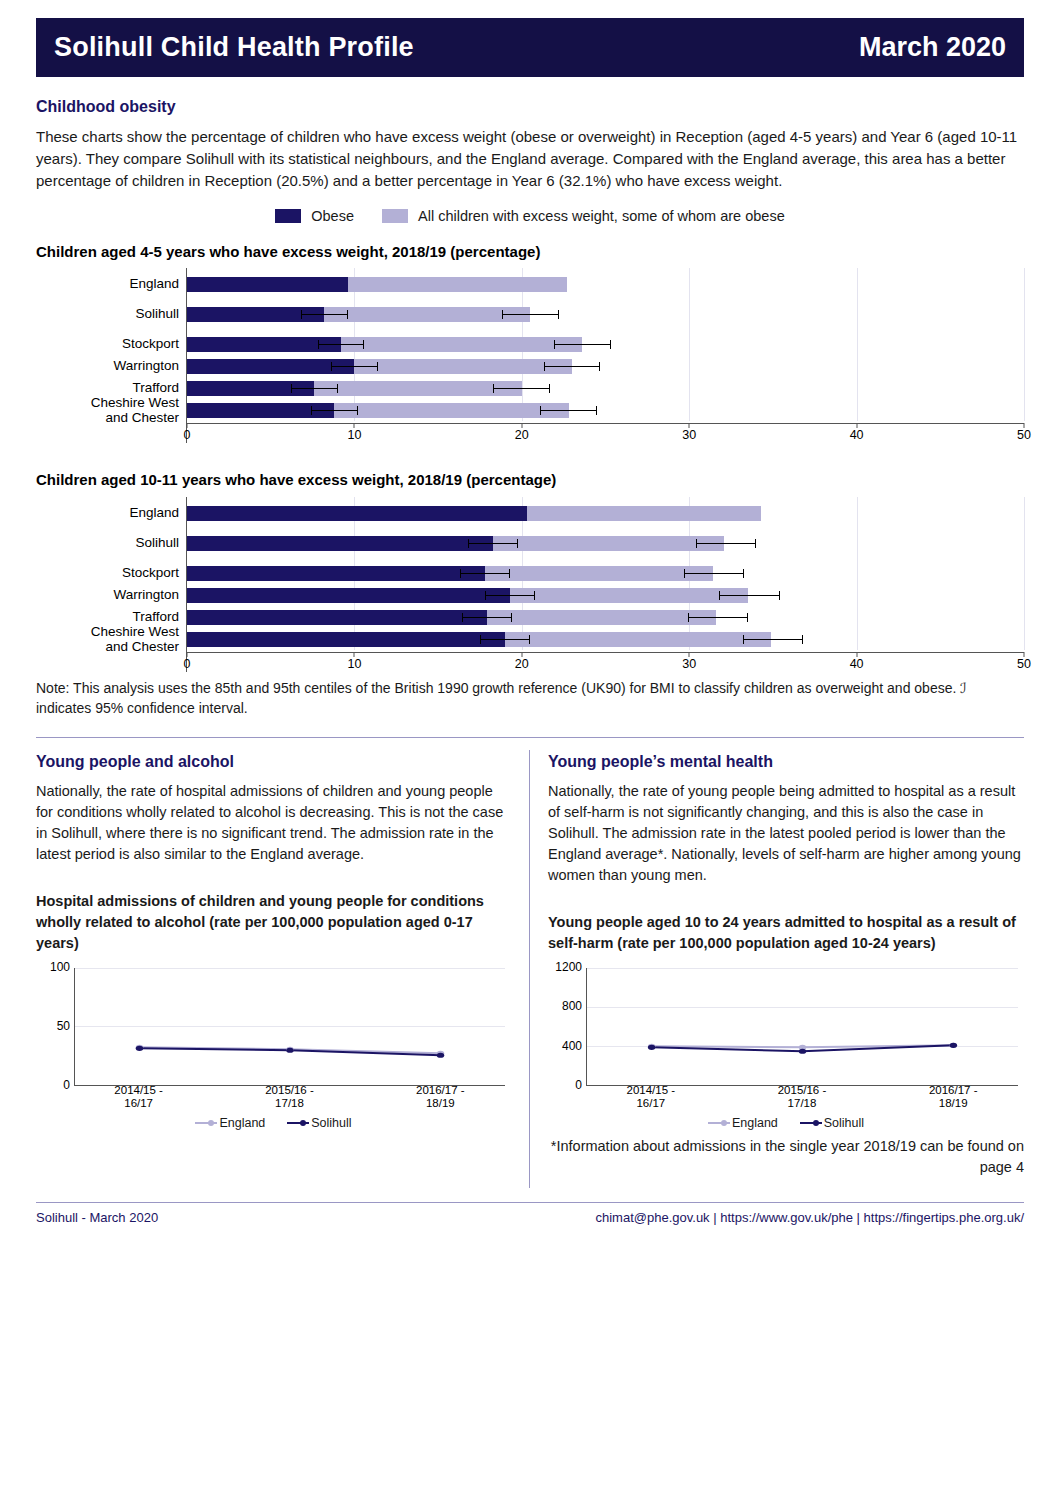Solihull Child Health Profile
March 2020
Childhood obesity
These charts show the percentage of children who have excess weight (obese or overweight) in Reception (aged 4-5 years) and Year 6 (aged 10-11 years). They compare Solihull with its statistical neighbours, and the England average. Compared with the England average, this area has a better percentage of children in Reception (20.5%) and a better percentage in Year 6 (32.1%) who have excess weight.
Obese All children with excess weight, some of whom are obese
Children aged 4-5 years who have excess weight, 2018/19 (percentage)
England
Solihull
Stockport
Warrington
Trafford
Cheshire West
and Chester
0 10 20 30 40 50
Children aged 10-11 years who have excess weight, 2018/19 (percentage)
England
Solihull
Stockport
Warrington
Trafford
Cheshire West
and Chester
0 10 20 30 40 50
Note: This analysis uses the 85th and 95th centiles of the British 1990 growth reference (UK90) for BMI to classify children as overweight and obese. ℐ indicates 95% confidence interval.
Young people and alcohol
Nationally, the rate of hospital admissions of children and young people for conditions wholly related to alcohol is decreasing. This is not the case in Solihull, where there is no significant trend. The admission rate in the latest period is also similar to the England average.
Hospital admissions of children and young people for conditions wholly related to alcohol (rate per 100,000 population aged 0-17 years)
100
50
0
2014/15 -
16/17
2015/16 -
17/18
2016/17 -
18/19
England Solihull
Young people’s mental health
Nationally, the rate of young people being admitted to hospital as a result of self-harm is not significantly changing, and this is also the case in Solihull. The admission rate in the latest pooled period is lower than the England average*. Nationally, levels of self-harm are higher among young women than young men.
Young people aged 10 to 24 years admitted to hospital as a result of self-harm (rate per 100,000 population aged 10-24 years)
1200
800
400
0
2014/15 -
16/17
2015/16 -
17/18
2016/17 -
18/19
England Solihull
*Information about admissions in the single year 2018/19 can be found on page 4
Solihull - March 2020
chimat@phe.gov.uk | https://www.gov.uk/phe | https://fingertips.phe.org.uk/